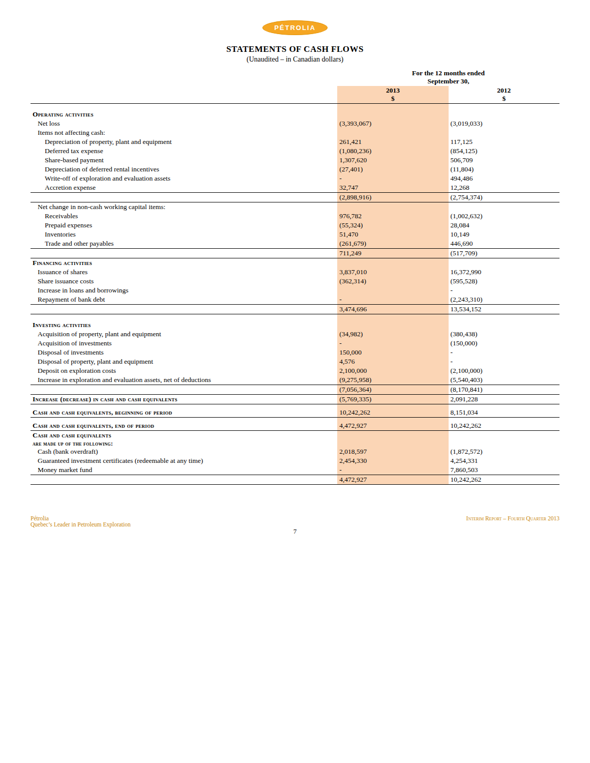PÉTROLIA
STATEMENTS OF CASH FLOWS
(Unaudited – in Canadian dollars)
| | For the 12 months ended September 30, |
| | 2013 $ | 2012 $ |
| Operating activities | | |
| Net loss | (3,393,067) | (3,019,033) |
| Items not affecting cash: | | |
| Depreciation of property, plant and equipment | 261,421 | 117,125 |
| Deferred tax expense | (1,080,236) | (854,125) |
| Share-based payment | 1,307,620 | 506,709 |
| Depreciation of deferred rental incentives | (27,401) | (11,804) |
| Write-off of exploration and evaluation assets | - | 494,486 |
| Accretion expense | 32,747 | 12,268 |
| | (2,898,916) | (2,754,374) |
| Net change in non-cash working capital items: | | |
| Receivables | 976,782 | (1,002,632) |
| Prepaid expenses | (55,324) | 28,084 |
| Inventories | 51,470 | 10,149 |
| Trade and other payables | (261,679) | 446,690 |
| | 711,249 | (517,709) |
| Financing activities | | |
| Issuance of shares | 3,837,010 | 16,372,990 |
| Share issuance costs | (362,314) | (595,528) |
| Increase in loans and borrowings | | - |
| Repayment of bank debt | - | (2,243,310) |
| | 3,474,696 | 13,534,152 |
| Investing activities | | |
| Acquisition of property, plant and equipment | (34,982) | (380,438) |
| Acquisition of investments | - | (150,000) |
| Disposal of investments | 150,000 | - |
| Disposal of property, plant and equipment | 4,576 | - |
| Deposit on exploration costs | 2,100,000 | (2,100,000) |
| Increase in exploration and evaluation assets, net of deductions | (9,275,958) | (5,540,403) |
| | (7,056,364) | (8,170,841) |
| Increase (decrease) in cash and cash equivalents | (5,769,335) | 2,091,228 |
| Cash and cash equivalents, beginning of period | 10,242,262 | 8,151,034 |
| Cash and cash equivalents, end of period | 4,472,927 | 10,242,262 |
| Cash and cash equivalents | | |
| are made up of the following: | | |
| Cash (bank overdraft) | 2,018,597 | (1,872,572) |
| Guaranteed investment certificates (redeemable at any time) | 2,454,330 | 4,254,331 |
| Money market fund | - | 7,860,503 |
| | 4,472,927 | 10,242,262 |
Pétrolia
Quebec’s Leader in Petroleum Exploration
7
Interim Report – Fourth Quarter 2013